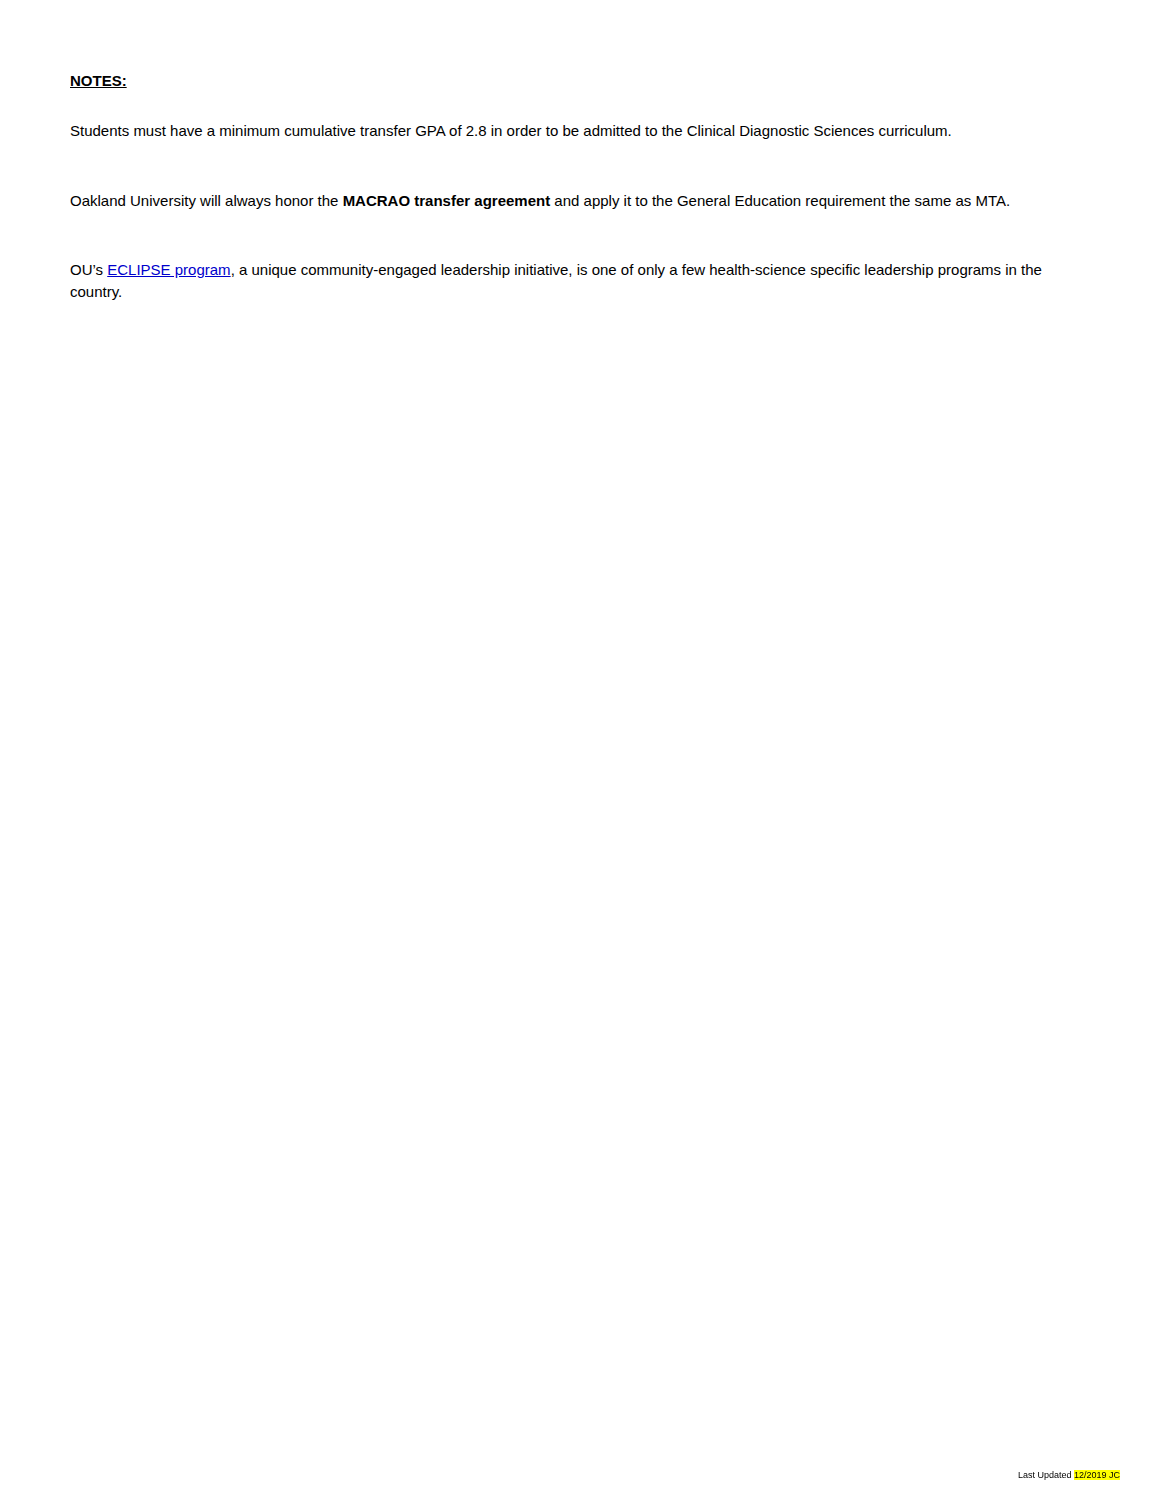NOTES:
Students must have a minimum cumulative transfer GPA of 2.8 in order to be admitted to the Clinical Diagnostic Sciences curriculum.
Oakland University will always honor the MACRAO transfer agreement and apply it to the General Education requirement the same as MTA.
OU’s ECLIPSE program, a unique community-engaged leadership initiative, is one of only a few health-science specific leadership programs in the country.
Last Updated 12/2019 JC